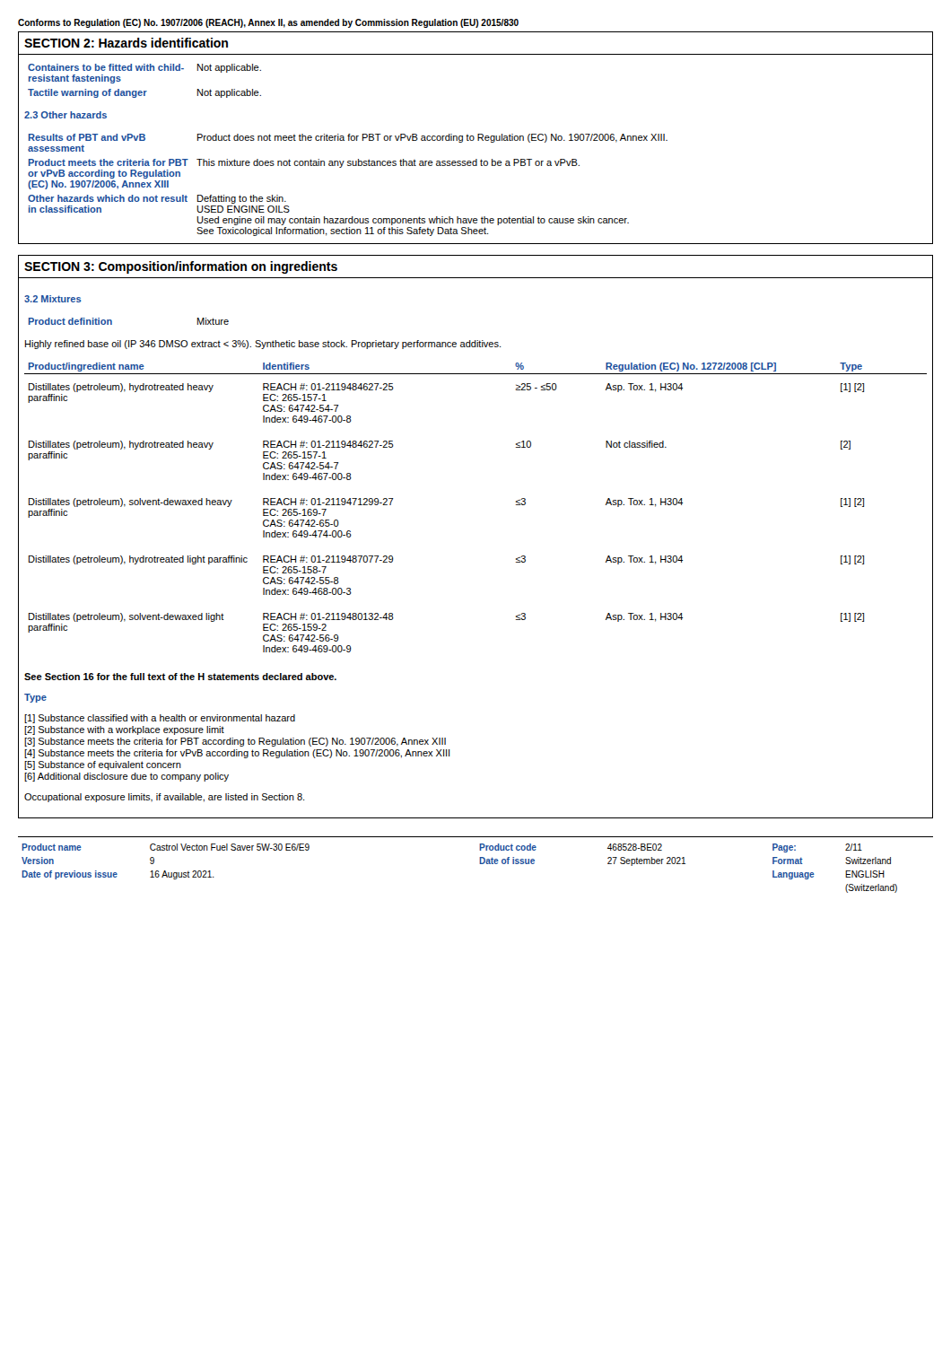Conforms to Regulation (EC) No. 1907/2006 (REACH), Annex II, as amended by Commission Regulation (EU) 2015/830
SECTION 2: Hazards identification
| Containers to be fitted with child-resistant fastenings | Not applicable. |
| Tactile warning of danger | Not applicable. |
2.3 Other hazards
| Results of PBT and vPvB assessment | Product does not meet the criteria for PBT or vPvB according to Regulation (EC) No. 1907/2006, Annex XIII. |
| Product meets the criteria for PBT or vPvB according to Regulation (EC) No. 1907/2006, Annex XIII | This mixture does not contain any substances that are assessed to be a PBT or a vPvB. |
| Other hazards which do not result in classification | Defatting to the skin. USED ENGINE OILS Used engine oil may contain hazardous components which have the potential to cause skin cancer. See Toxicological Information, section 11 of this Safety Data Sheet. |
SECTION 3: Composition/information on ingredients
3.2 Mixtures
| Product definition | Mixture |
Highly refined base oil (IP 346 DMSO extract < 3%). Synthetic base stock. Proprietary performance additives.
| Product/ingredient name | Identifiers | % | Regulation (EC) No. 1272/2008 [CLP] | Type |
| --- | --- | --- | --- | --- |
| Distillates (petroleum), hydrotreated heavy paraffinic | REACH #: 01-2119484627-25 EC: 265-157-1 CAS: 64742-54-7 Index: 649-467-00-8 | ≥25 - ≤50 | Asp. Tox. 1, H304 | [1] [2] |
| Distillates (petroleum), hydrotreated heavy paraffinic | REACH #: 01-2119484627-25 EC: 265-157-1 CAS: 64742-54-7 Index: 649-467-00-8 | ≤10 | Not classified. | [2] |
| Distillates (petroleum), solvent-dewaxed heavy paraffinic | REACH #: 01-2119471299-27 EC: 265-169-7 CAS: 64742-65-0 Index: 649-474-00-6 | ≤3 | Asp. Tox. 1, H304 | [1] [2] |
| Distillates (petroleum), hydrotreated light paraffinic | REACH #: 01-2119487077-29 EC: 265-158-7 CAS: 64742-55-8 Index: 649-468-00-3 | ≤3 | Asp. Tox. 1, H304 | [1] [2] |
| Distillates (petroleum), solvent-dewaxed light paraffinic | REACH #: 01-2119480132-48 EC: 265-159-2 CAS: 64742-56-9 Index: 649-469-00-9 | ≤3 | Asp. Tox. 1, H304 | [1] [2] |
See Section 16 for the full text of the H statements declared above.
Type
[1] Substance classified with a health or environmental hazard
[2] Substance with a workplace exposure limit
[3] Substance meets the criteria for PBT according to Regulation (EC) No. 1907/2006, Annex XIII
[4] Substance meets the criteria for vPvB according to Regulation (EC) No. 1907/2006, Annex XIII
[5] Substance of equivalent concern
[6] Additional disclosure due to company policy
Occupational exposure limits, if available, are listed in Section 8.
| Product name | Castrol Vecton Fuel Saver 5W-30 E6/E9 | Product code | 468528-BE02 | Page: | 2/11 |
| Version | 9 | Date of issue | 27 September 2021 | Format | Switzerland |
| Date of previous issue | 16 August 2021. | | | Language | ENGLISH |
| | | | | | (Switzerland) |